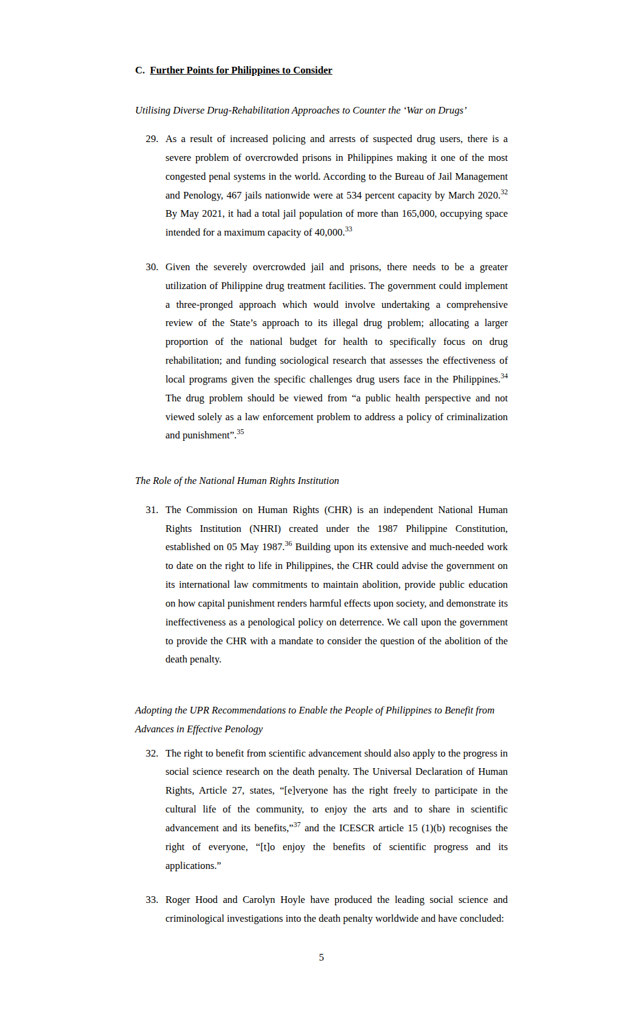C. Further Points for Philippines to Consider
Utilising Diverse Drug-Rehabilitation Approaches to Counter the ‘War on Drugs’
29. As a result of increased policing and arrests of suspected drug users, there is a severe problem of overcrowded prisons in Philippines making it one of the most congested penal systems in the world. According to the Bureau of Jail Management and Penology, 467 jails nationwide were at 534 percent capacity by March 2020.32 By May 2021, it had a total jail population of more than 165,000, occupying space intended for a maximum capacity of 40,000.33
30. Given the severely overcrowded jail and prisons, there needs to be a greater utilization of Philippine drug treatment facilities. The government could implement a three-pronged approach which would involve undertaking a comprehensive review of the State’s approach to its illegal drug problem; allocating a larger proportion of the national budget for health to specifically focus on drug rehabilitation; and funding sociological research that assesses the effectiveness of local programs given the specific challenges drug users face in the Philippines.34 The drug problem should be viewed from “a public health perspective and not viewed solely as a law enforcement problem to address a policy of criminalization and punishment”.35
The Role of the National Human Rights Institution
31. The Commission on Human Rights (CHR) is an independent National Human Rights Institution (NHRI) created under the 1987 Philippine Constitution, established on 05 May 1987.36 Building upon its extensive and much-needed work to date on the right to life in Philippines, the CHR could advise the government on its international law commitments to maintain abolition, provide public education on how capital punishment renders harmful effects upon society, and demonstrate its ineffectiveness as a penological policy on deterrence. We call upon the government to provide the CHR with a mandate to consider the question of the abolition of the death penalty.
Adopting the UPR Recommendations to Enable the People of Philippines to Benefit from Advances in Effective Penology
32. The right to benefit from scientific advancement should also apply to the progress in social science research on the death penalty. The Universal Declaration of Human Rights, Article 27, states, “[e]veryone has the right freely to participate in the cultural life of the community, to enjoy the arts and to share in scientific advancement and its benefits,”37 and the ICESCR article 15 (1)(b) recognises the right of everyone, “[t]o enjoy the benefits of scientific progress and its applications.”
33. Roger Hood and Carolyn Hoyle have produced the leading social science and criminological investigations into the death penalty worldwide and have concluded:
5